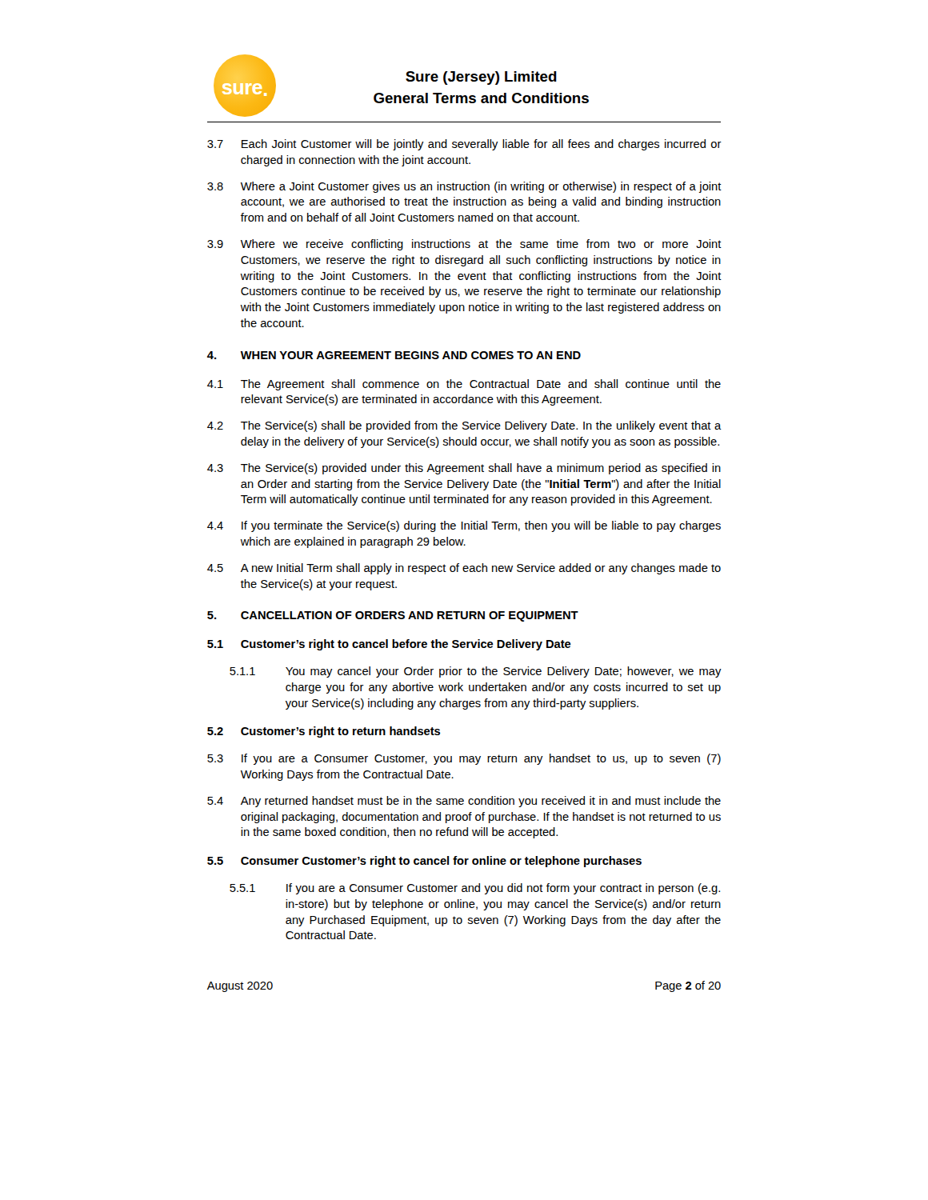sure.
Sure (Jersey) Limited
General Terms and Conditions
3.7
Each Joint Customer will be jointly and severally liable for all fees and charges incurred or charged in connection with the joint account.
3.8
Where a Joint Customer gives us an instruction (in writing or otherwise) in respect of a joint account, we are authorised to treat the instruction as being a valid and binding instruction from and on behalf of all Joint Customers named on that account.
3.9
Where we receive conflicting instructions at the same time from two or more Joint Customers, we reserve the right to disregard all such conflicting instructions by notice in writing to the Joint Customers. In the event that conflicting instructions from the Joint Customers continue to be received by us, we reserve the right to terminate our relationship with the Joint Customers immediately upon notice in writing to the last registered address on the account.
4.
WHEN YOUR AGREEMENT BEGINS AND COMES TO AN END
4.1
The Agreement shall commence on the Contractual Date and shall continue until the relevant Service(s) are terminated in accordance with this Agreement.
4.2
The Service(s) shall be provided from the Service Delivery Date. In the unlikely event that a delay in the delivery of your Service(s) should occur, we shall notify you as soon as possible.
4.3
The Service(s) provided under this Agreement shall have a minimum period as specified in an Order and starting from the Service Delivery Date (the "Initial Term") and after the Initial Term will automatically continue until terminated for any reason provided in this Agreement.
4.4
If you terminate the Service(s) during the Initial Term, then you will be liable to pay charges which are explained in paragraph 29 below.
4.5
A new Initial Term shall apply in respect of each new Service added or any changes made to the Service(s) at your request.
5.
CANCELLATION OF ORDERS AND RETURN OF EQUIPMENT
5.1
Customer’s right to cancel before the Service Delivery Date
5.1.1
You may cancel your Order prior to the Service Delivery Date; however, we may charge you for any abortive work undertaken and/or any costs incurred to set up your Service(s) including any charges from any third-party suppliers.
5.2
Customer’s right to return handsets
5.3
If you are a Consumer Customer, you may return any handset to us, up to seven (7) Working Days from the Contractual Date.
5.4
Any returned handset must be in the same condition you received it in and must include the original packaging, documentation and proof of purchase. If the handset is not returned to us in the same boxed condition, then no refund will be accepted.
5.5
Consumer Customer’s right to cancel for online or telephone purchases
5.5.1
If you are a Consumer Customer and you did not form your contract in person (e.g. in-store) but by telephone or online, you may cancel the Service(s) and/or return any Purchased Equipment, up to seven (7) Working Days from the day after the Contractual Date.
August 2020
Page 2 of 20